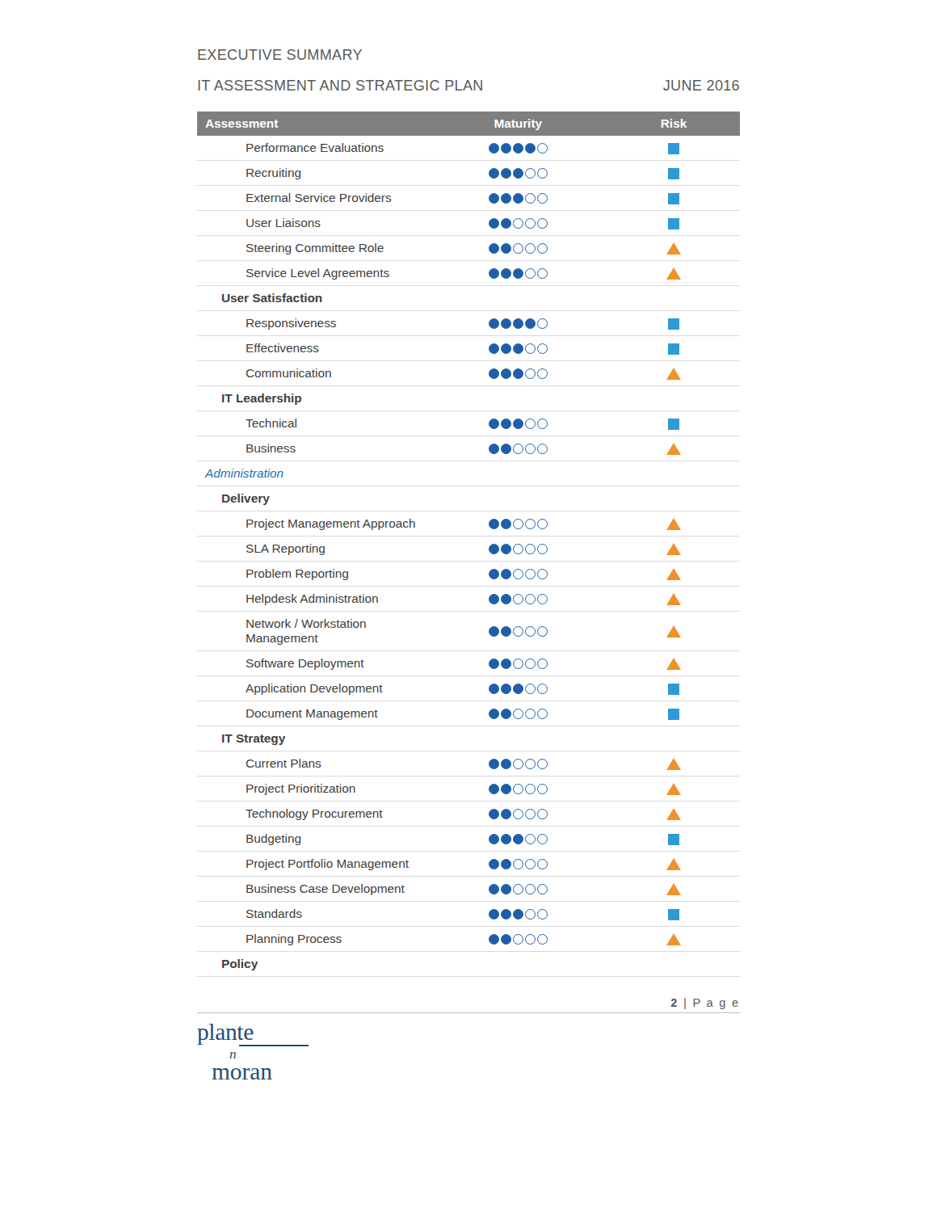EXECUTIVE SUMMARY
IT ASSESSMENT AND STRATEGIC PLAN JUNE 2016
| Assessment | Maturity | Risk |
| --- | --- | --- |
| Performance Evaluations | | |
| Recruiting | | |
| External Service Providers | | |
| User Liaisons | | |
| Steering Committee Role | | |
| Service Level Agreements | | |
| User Satisfaction | | |
| Responsiveness | | |
| Effectiveness | | |
| Communication | | |
| IT Leadership | | |
| Technical | | |
| Business | | |
| Administration | | |
| Delivery | | |
| Project Management Approach | | |
| SLA Reporting | | |
| Problem Reporting | | |
| Helpdesk Administration | | |
| Network / Workstation Management | | |
| Software Deployment | | |
| Application Development | | |
| Document Management | | |
| IT Strategy | | |
| Current Plans | | |
| Project Prioritization | | |
| Technology Procurement | | |
| Budgeting | | |
| Project Portfolio Management | | |
| Business Case Development | | |
| Standards | | |
| Planning Process | | |
| Policy | | |
2 | P a g e
plante
n moran